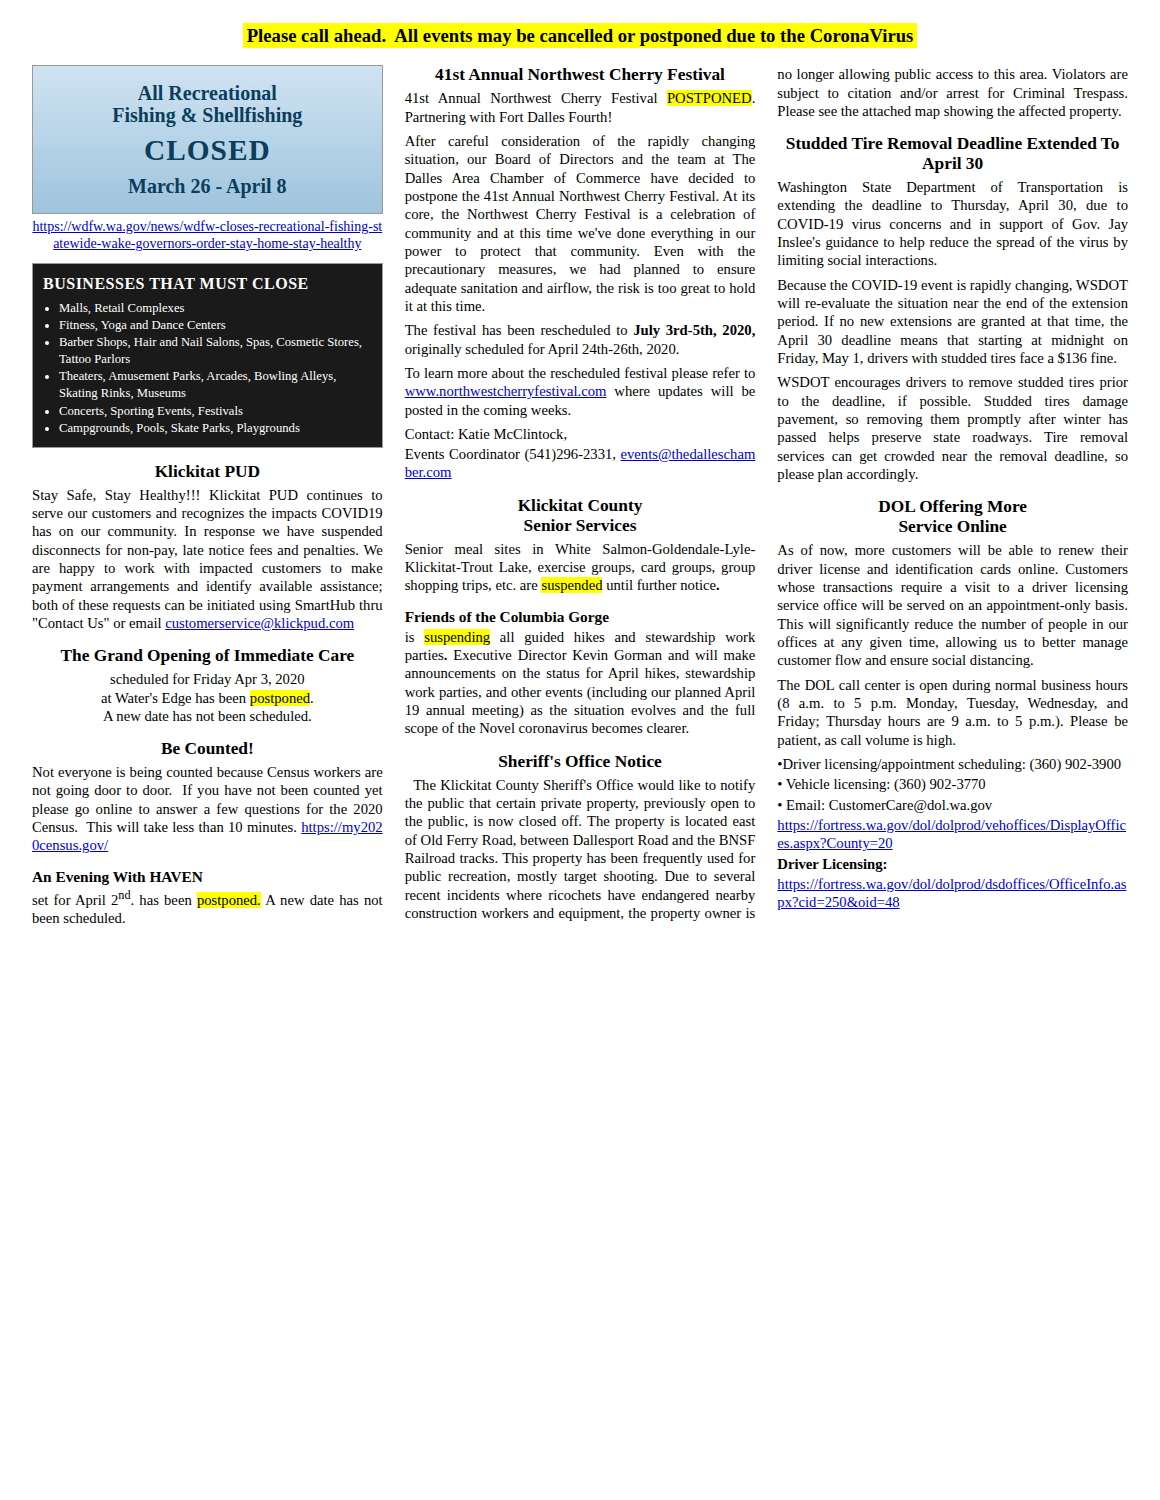Please call ahead. All events may be cancelled or postponed due to the CoronaVirus
All Recreational
Fishing & Shellfishing CLOSED March 26 - April 8
https://wdfw.wa.gov/news/wdfw-closes-recreational-fishing-statewide-wake-governors-order-stay-home-stay-healthy
BUSINESSES THAT MUST CLOSE
Malls, Retail Complexes
Fitness, Yoga and Dance Centers
Barber Shops, Hair and Nail Salons, Spas, Cosmetic Stores, Tattoo Parlors
Theaters, Amusement Parks, Arcades, Bowling Alleys, Skating Rinks, Museums
Concerts, Sporting Events, Festivals
Campgrounds, Pools, Skate Parks, Playgrounds
Klickitat PUD
Stay Safe, Stay Healthy!!! Klickitat PUD continues to serve our customers and recognizes the impacts COVID19 has on our community. In response we have suspended disconnects for non-pay, late notice fees and penalties. We are happy to work with impacted customers to make payment arrangements and identify available assistance; both of these requests can be initiated using SmartHub thru "Contact Us" or email customerservice@klickpud.com
The Grand Opening of Immediate Care
scheduled for Friday Apr 3, 2020
at Water's Edge has been postponed.
A new date has not been scheduled.
Be Counted!
Not everyone is being counted because Census workers are not going door to door. If you have not been counted yet please go online to answer a few questions for the 2020 Census. This will take less than 10 minutes. https://my2020census.gov/
An Evening With HAVEN
set for April 2nd. has been postponed. A new date has not been scheduled.
41st Annual Northwest Cherry Festival
41st Annual Northwest Cherry Festival POSTPONED. Partnering with Fort Dalles Fourth!
After careful consideration of the rapidly changing situation, our Board of Directors and the team at The Dalles Area Chamber of Commerce have decided to postpone the 41st Annual Northwest Cherry Festival. At its core, the Northwest Cherry Festival is a celebration of community and at this time we've done everything in our power to protect that community. Even with the precautionary measures, we had planned to ensure adequate sanitation and airflow, the risk is too great to hold it at this time.
The festival has been rescheduled to July 3rd-5th, 2020, originally scheduled for April 24th-26th, 2020.
To learn more about the rescheduled festival please refer to www.northwestcherryfestival.com where updates will be posted in the coming weeks.
Contact: Katie McClintock,
Events Coordinator (541)296-2331, events@thedalleschamber.com
Klickitat County
Senior Services
Senior meal sites in White Salmon-Goldendale-Lyle-Klickitat-Trout Lake, exercise groups, card groups, group shopping trips, etc. are suspended until further notice.
Friends of the Columbia Gorge
is suspending all guided hikes and stewardship work parties. Executive Director Kevin Gorman and will make announcements on the status for April hikes, stewardship work parties, and other events (including our planned April 19 annual meeting) as the situation evolves and the full scope of the Novel coronavirus becomes clearer.
Sheriff's Office Notice
The Klickitat County Sheriff's Office would like to notify the public that certain private property, previously open to the public, is now closed off. The property is located east of Old Ferry Road, between Dallesport Road and the BNSF Railroad tracks. This property has been frequently used for public recreation, mostly target shooting. Due to several recent incidents where ricochets have endangered nearby construction workers and equipment, the property owner is no longer allowing public access to this area. Violators are subject to citation and/or arrest for Criminal Trespass. Please see the attached map showing the affected property.
Studded Tire Removal Deadline Extended To April 30
Washington State Department of Transportation is extending the deadline to Thursday, April 30, due to COVID-19 virus concerns and in support of Gov. Jay Inslee's guidance to help reduce the spread of the virus by limiting social interactions.
Because the COVID-19 event is rapidly changing, WSDOT will re-evaluate the situation near the end of the extension period. If no new extensions are granted at that time, the April 30 deadline means that starting at midnight on Friday, May 1, drivers with studded tires face a $136 fine.
WSDOT encourages drivers to remove studded tires prior to the deadline, if possible. Studded tires damage pavement, so removing them promptly after winter has passed helps preserve state roadways. Tire removal services can get crowded near the removal deadline, so please plan accordingly.
DOL Offering More
Service Online
As of now, more customers will be able to renew their driver license and identification cards online. Customers whose transactions require a visit to a driver licensing service office will be served on an appointment-only basis. This will significantly reduce the number of people in our offices at any given time, allowing us to better manage customer flow and ensure social distancing.
The DOL call center is open during normal business hours (8 a.m. to 5 p.m. Monday, Tuesday, Wednesday, and Friday; Thursday hours are 9 a.m. to 5 p.m.). Please be patient, as call volume is high.
•Driver licensing/appointment scheduling: (360) 902-3900
• Vehicle licensing: (360) 902-3770
• Email: CustomerCare@dol.wa.gov
https://fortress.wa.gov/dol/dolprod/vehoffices/DisplayOffices.aspx?County=20
Driver Licensing:
https://fortress.wa.gov/dol/dolprod/dsdoffices/OfficeInfo.aspx?cid=250&oid=48